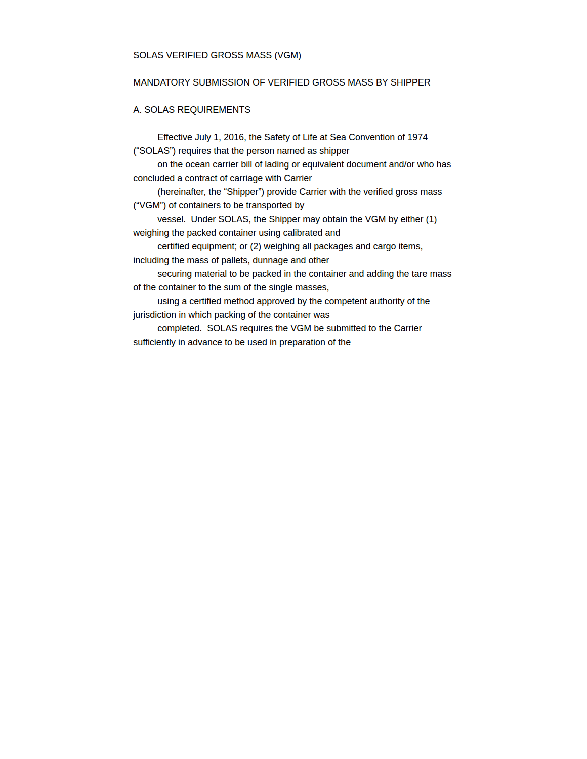SOLAS VERIFIED GROSS MASS (VGM)
MANDATORY SUBMISSION OF VERIFIED GROSS MASS BY SHIPPER
A. SOLAS REQUIREMENTS
Effective July 1, 2016, the Safety of Life at Sea Convention of 1974 (“SOLAS”) requires that the person named as shipper
on the ocean carrier bill of lading or equivalent document and/or who has concluded a contract of carriage with Carrier
(hereinafter, the “Shipper”) provide Carrier with the verified gross mass (“VGM”) of containers to be transported by
vessel. Under SOLAS, the Shipper may obtain the VGM by either (1) weighing the packed container using calibrated and
certified equipment; or (2) weighing all packages and cargo items, including the mass of pallets, dunnage and other
securing material to be packed in the container and adding the tare mass of the container to the sum of the single masses,
using a certified method approved by the competent authority of the jurisdiction in which packing of the container was
completed. SOLAS requires the VGM be submitted to the Carrier sufficiently in advance to be used in preparation of the